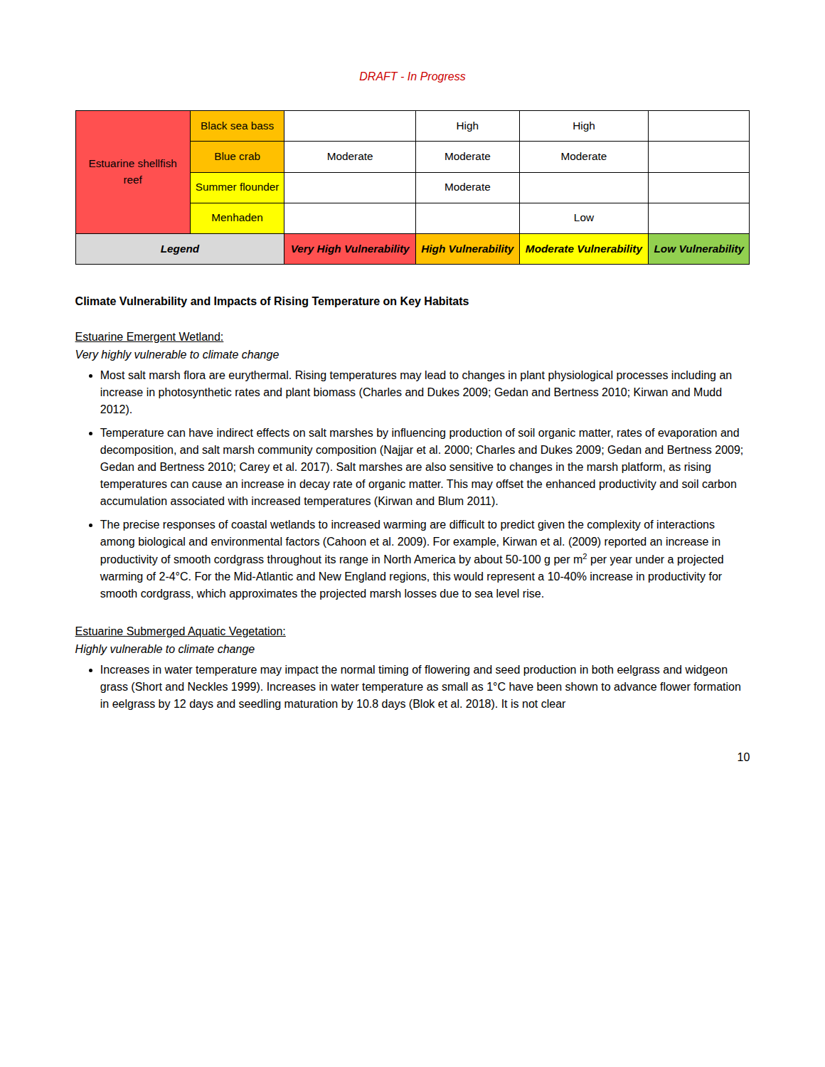DRAFT - In Progress
| Estuarine shellfish reef | Black sea bass | | High | High | |
| Blue crab | Moderate | Moderate | Moderate | |
| Summer flounder | | Moderate | | |
| Menhaden | | | Low | |
| Legend | Very High Vulnerability | High Vulnerability | Moderate Vulnerability | Low Vulnerability |
Climate Vulnerability and Impacts of Rising Temperature on Key Habitats
Estuarine Emergent Wetland:
Very highly vulnerable to climate change
Most salt marsh flora are eurythermal. Rising temperatures may lead to changes in plant physiological processes including an increase in photosynthetic rates and plant biomass (Charles and Dukes 2009; Gedan and Bertness 2010; Kirwan and Mudd 2012).
Temperature can have indirect effects on salt marshes by influencing production of soil organic matter, rates of evaporation and decomposition, and salt marsh community composition (Najjar et al. 2000; Charles and Dukes 2009; Gedan and Bertness 2009; Gedan and Bertness 2010; Carey et al. 2017). Salt marshes are also sensitive to changes in the marsh platform, as rising temperatures can cause an increase in decay rate of organic matter. This may offset the enhanced productivity and soil carbon accumulation associated with increased temperatures (Kirwan and Blum 2011).
The precise responses of coastal wetlands to increased warming are difficult to predict given the complexity of interactions among biological and environmental factors (Cahoon et al. 2009). For example, Kirwan et al. (2009) reported an increase in productivity of smooth cordgrass throughout its range in North America by about 50-100 g per m2 per year under a projected warming of 2-4°C. For the Mid-Atlantic and New England regions, this would represent a 10-40% increase in productivity for smooth cordgrass, which approximates the projected marsh losses due to sea level rise.
Estuarine Submerged Aquatic Vegetation:
Highly vulnerable to climate change
Increases in water temperature may impact the normal timing of flowering and seed production in both eelgrass and widgeon grass (Short and Neckles 1999). Increases in water temperature as small as 1°C have been shown to advance flower formation in eelgrass by 12 days and seedling maturation by 10.8 days (Blok et al. 2018). It is not clear
10